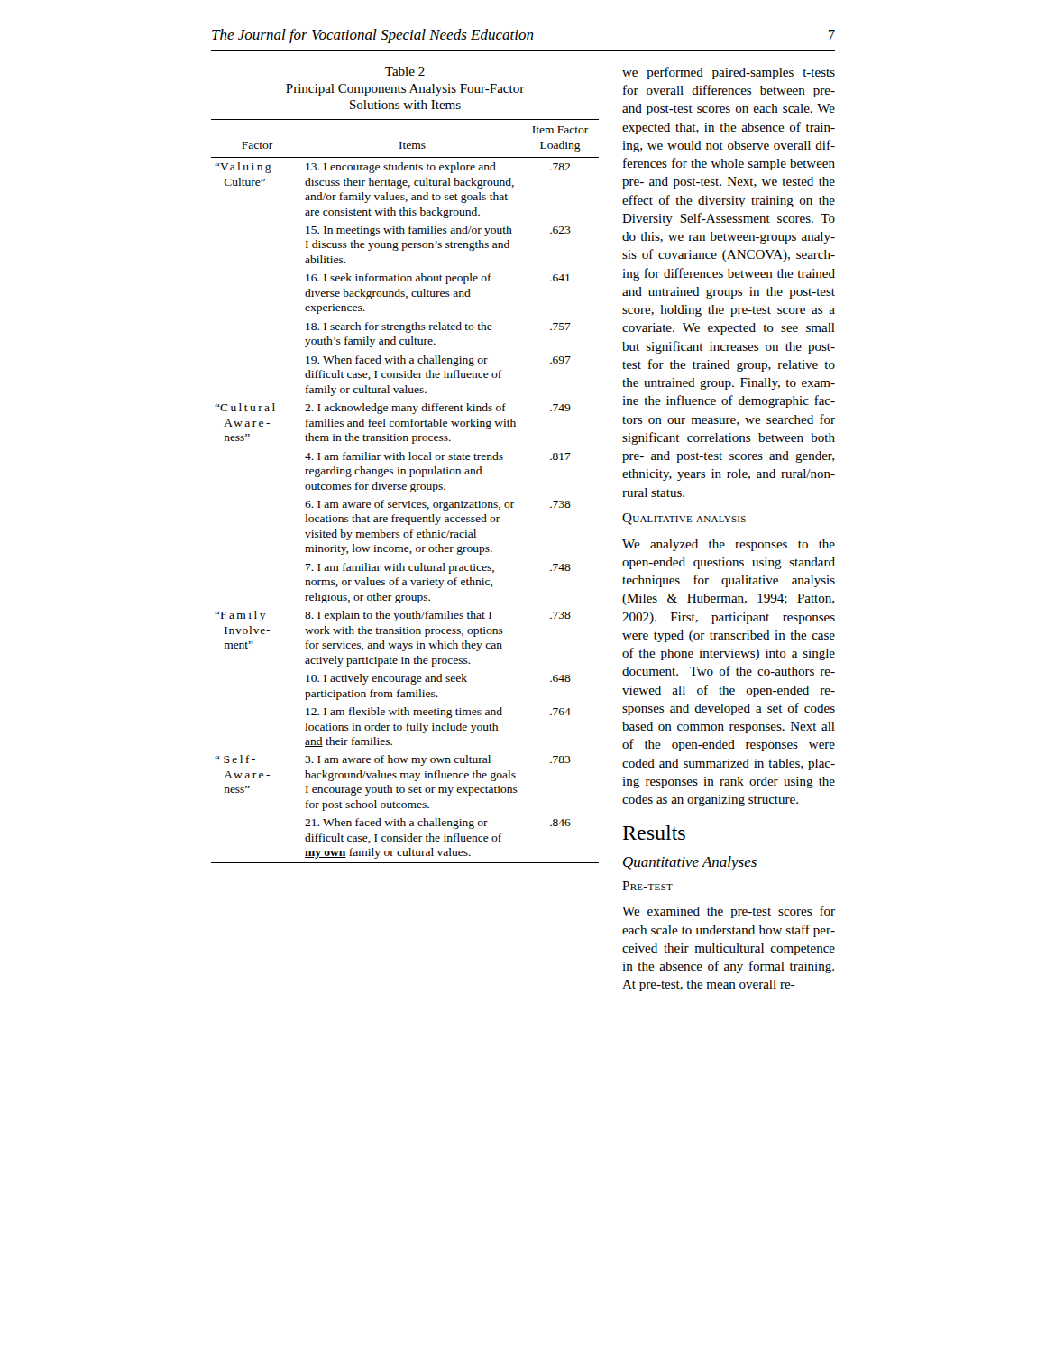The Journal for Vocational Special Needs Education 7
Table 2 Principal Components Analysis Four-Factor Solutions with Items
| Factor | Items | Item Factor Loading |
| --- | --- | --- |
| “ Valuing Culture” | 13. I encourage students to explore and discuss their heritage, cultural background, and/or family values, and to set goals that are consistent with this background. | .782 |
| | 15. In meetings with families and/or youth I discuss the young person’s strengths and abilities. | .623 |
| | 16. I seek information about people of diverse backgrounds, cultures and experiences. | .641 |
| | 18. I search for strengths related to the youth’s family and culture. | .757 |
| | 19. When faced with a challenging or difficult case, I consider the influence of family or cultural values. | .697 |
| “ Cultural Aware - ness” | 2. I acknowledge many different kinds of families and feel comfortable working with them in the transition process. | .749 |
| | 4. I am familiar with local or state trends regarding changes in population and outcomes for diverse groups. | .817 |
| | 6. I am aware of services, organizations, or locations that are frequently accessed or visited by members of ethnic/racial minority, low income, or other groups. | .738 |
| | 7. I am familiar with cultural practices, norms, or values of a variety of ethnic, religious, or other groups. | .748 |
| “ Family Involve - ment” | 8. I explain to the youth/families that I work with the transition process, options for services, and ways in which they can actively participate in the process. | .738 |
| | 10. I actively encourage and seek participation from families. | .648 |
| | 12. I am flexible with meeting times and locations in order to fully include youth and their families. | .764 |
| “ Self - Aware - ness” | 3. I am aware of how my own cultural background/values may influence the goals I encourage youth to set or my expectations for post school outcomes. | .783 |
| | 21. When faced with a challenging or difficult case, I consider the influence of my own family or cultural values. | .846 |
we performed paired-samples t-tests for overall differences between pre- and post-test scores on each scale. We expected that, in the absence of training, we would not observe overall differences for the whole sample between pre- and post-test. Next, we tested the effect of the diversity training on the Diversity Self-Assessment scores. To do this, we ran between-groups analysis of covariance (ANCOVA), searching for differences between the trained and untrained groups in the post-test score, holding the pre-test score as a covariate. We expected to see small but significant increases on the post-test for the trained group, relative to the untrained group. Finally, to examine the influence of demographic factors on our measure, we searched for significant correlations between both pre- and post-test scores and gender, ethnicity, years in role, and rural/non-rural status.
Qualitative analysis
We analyzed the responses to the open-ended questions using standard techniques for qualitative analysis (Miles & Huberman, 1994; Patton, 2002). First, participant responses were typed (or transcribed in the case of the phone interviews) into a single document. Two of the co-authors reviewed all of the open-ended responses and developed a set of codes based on common responses. Next all of the open-ended responses were coded and summarized in tables, placing responses in rank order using the codes as an organizing structure.
Results
Quantitative Analyses
Pre-test
We examined the pre-test scores for each scale to understand how staff perceived their multicultural competence in the absence of any formal training. At pre-test, the mean overall re-